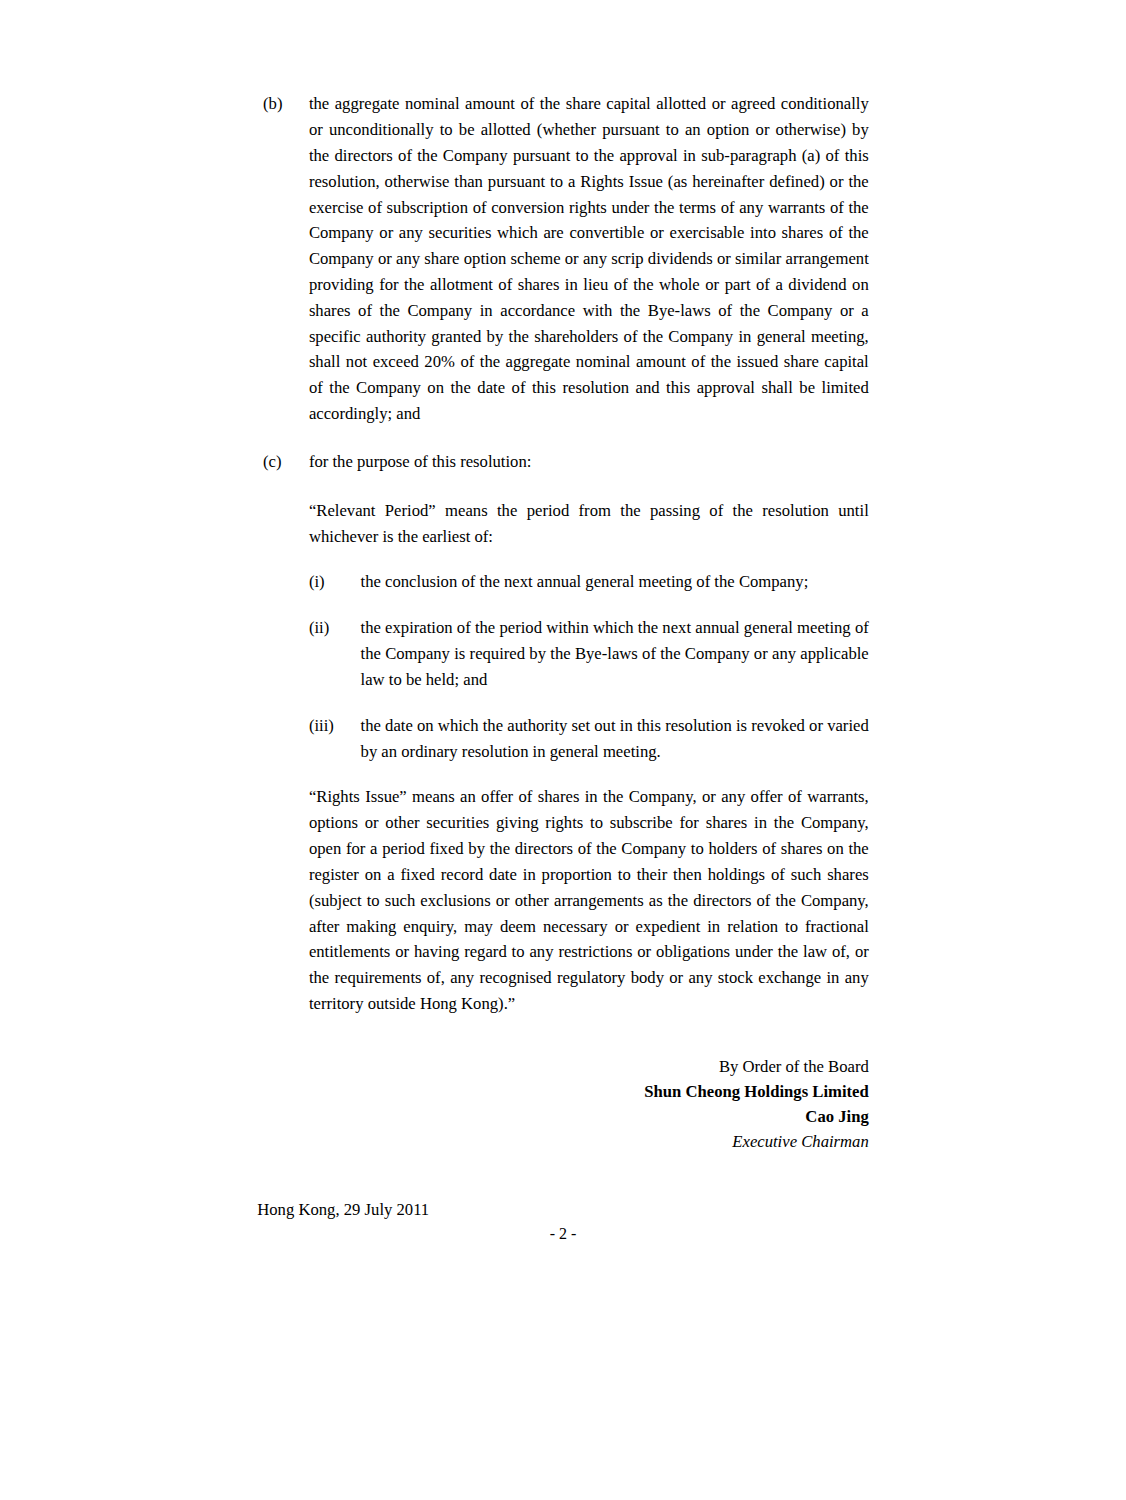(b)
the aggregate nominal amount of the share capital allotted or agreed conditionally or unconditionally to be allotted (whether pursuant to an option or otherwise) by the directors of the Company pursuant to the approval in sub-paragraph (a) of this resolution, otherwise than pursuant to a Rights Issue (as hereinafter defined) or the exercise of subscription of conversion rights under the terms of any warrants of the Company or any securities which are convertible or exercisable into shares of the Company or any share option scheme or any scrip dividends or similar arrangement providing for the allotment of shares in lieu of the whole or part of a dividend on shares of the Company in accordance with the Bye-laws of the Company or a specific authority granted by the shareholders of the Company in general meeting, shall not exceed 20% of the aggregate nominal amount of the issued share capital of the Company on the date of this resolution and this approval shall be limited accordingly; and
(c)
for the purpose of this resolution:
“Relevant Period” means the period from the passing of the resolution until whichever is the earliest of:
(i)
the conclusion of the next annual general meeting of the Company;
(ii)
the expiration of the period within which the next annual general meeting of the Company is required by the Bye-laws of the Company or any applicable law to be held; and
(iii)
the date on which the authority set out in this resolution is revoked or varied by an ordinary resolution in general meeting.
“Rights Issue” means an offer of shares in the Company, or any offer of warrants, options or other securities giving rights to subscribe for shares in the Company, open for a period fixed by the directors of the Company to holders of shares on the register on a fixed record date in proportion to their then holdings of such shares (subject to such exclusions or other arrangements as the directors of the Company, after making enquiry, may deem necessary or expedient in relation to fractional entitlements or having regard to any restrictions or obligations under the law of, or the requirements of, any recognised regulatory body or any stock exchange in any territory outside Hong Kong).”
By Order of the Board
Shun Cheong Holdings Limited
Cao Jing
Executive Chairman
Hong Kong, 29 July 2011
- 2 -